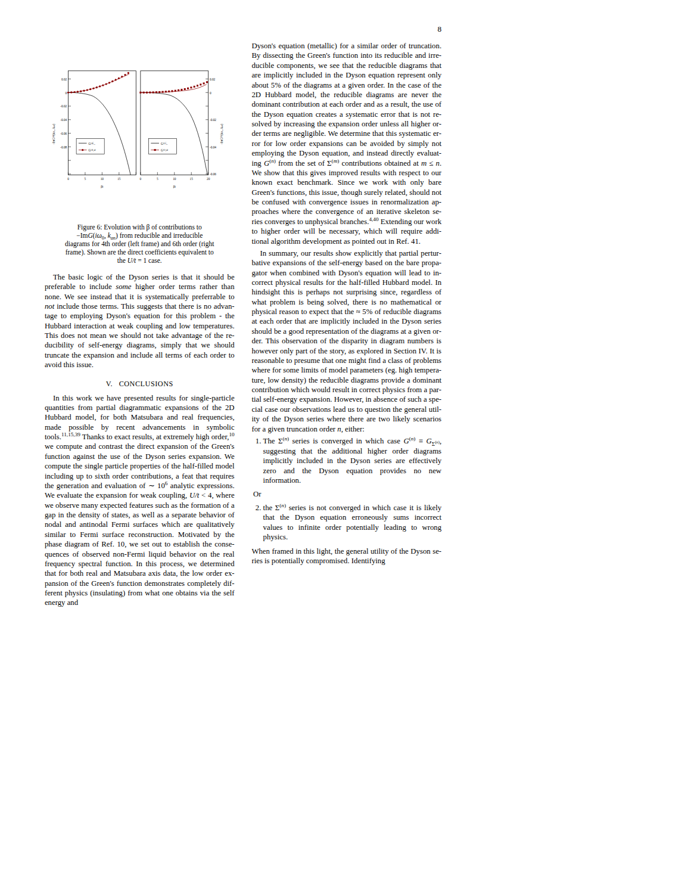8
0.02 0 -0.02 -0.04 -0.06 -0.08 0 5 10 15 -ImG⁽⁴⁾(iω₀, kₐₙ) βt G⁽⁴⁾ⁱᵣᵣ G⁽⁴⁾ᵣᵉᵈ 0.02 0 -0.02 -0.04 -0.06 0 5 10 15 20 -ImG⁽⁶⁾(iω₀, kₐₙ) βt G⁽⁶⁾ⁱᵣᵣ G⁽⁶⁾ᵣᵉᵈ
Figure 6: Evolution with β of contributions to
−ImG(iω0, kan) from reducible and irreducible
diagrams for 4th order (left frame) and 6th order (right
frame). Shown are the direct coefficients equivalent to
the U/t = 1 case.
The basic logic of the Dyson series is that it should be preferable to include some higher order terms rather than none. We see instead that it is systematically preferrable to not include those terms. This suggests that there is no advantage to employing Dyson's equation for this problem - the Hubbard interaction at weak coupling and low temperatures. This does not mean we should not take advantage of the reducibility of self-energy diagrams, simply that we should truncate the expansion and include all terms of each order to avoid this issue.
V. CONCLUSIONS
In this work we have presented results for single-particle quantities from partial diagrammatic expansions of the 2D Hubbard model, for both Matsubara and real frequencies, made possible by recent advancements in symbolic tools.11,15,39 Thanks to exact results, at extremely high order,10 we compute and contrast the direct expansion of the Green's function against the use of the Dyson series expansion. We compute the single particle properties of the half-filled model including up to sixth order contributions, a feat that requires the generation and evaluation of ∼ 106 analytic expressions. We evaluate the expansion for weak coupling, U/t < 4, where we observe many expected features such as the formation of a gap in the density of states, as well as a separate behavior of nodal and antinodal Fermi surfaces which are qualitatively similar to Fermi surface reconstruction. Motivated by the phase diagram of Ref. 10, we set out to establish the consequences of observed non-Fermi liquid behavior on the real frequency spectral function. In this process, we determined that for both real and Matsubara axis data, the low order expansion of the Green's function demonstrates completely different physics (insulating) from what one obtains via the self energy and
Dyson's equation (metallic) for a similar order of truncation. By dissecting the Green's function into its reducible and irreducible components, we see that the reducible diagrams that are implicitly included in the Dyson equation represent only about 5% of the diagrams at a given order. In the case of the 2D Hubbard model, the reducible diagrams are never the dominant contribution at each order and as a result, the use of the Dyson equation creates a systematic error that is not resolved by increasing the expansion order unless all higher order terms are negligible. We determine that this systematic error for low order expansions can be avoided by simply not employing the Dyson equation, and instead directly evaluating G(n) from the set of Σ(m) contributions obtained at m ≤ n. We show that this gives improved results with respect to our known exact benchmark. Since we work with only bare Green's functions, this issue, though surely related, should not be confused with convergence issues in renormalization approaches where the convergence of an iterative skeleton series converges to unphysical branches.4,40 Extending our work to higher order will be necessary, which will require additional algorithm development as pointed out in Ref. 41.
In summary, our results show explicitly that partial perturbative expansions of the self-energy based on the bare propagator when combined with Dyson's equation will lead to incorrect physical results for the half-filled Hubbard model. In hindsight this is perhaps not surprising since, regardless of what problem is being solved, there is no mathematical or physical reason to expect that the ≈ 5% of reducible diagrams at each order that are implicitly included in the Dyson series should be a good representation of the diagrams at a given order. This observation of the disparity in diagram numbers is however only part of the story, as explored in Section IV. It is reasonable to presume that one might find a class of problems where for some limits of model parameters (eg. high temperature, low density) the reducible diagrams provide a dominant contribution which would result in correct physics from a partial self-energy expansion. However, in absence of such a special case our observations lead us to question the general utility of the Dyson series where there are two likely scenarios for a given truncation order n, either:
The Σ(n) series is converged in which case G(n) ≡ GΣ(n), suggesting that the additional higher order diagrams implicitly included in the Dyson series are effectively zero and the Dyson equation provides no new information.
Or
the Σ(n) series is not converged in which case it is likely that the Dyson equation erroneously sums incorrect values to infinite order potentially leading to wrong physics.
When framed in this light, the general utility of the Dyson series is potentially compromised. Identifying